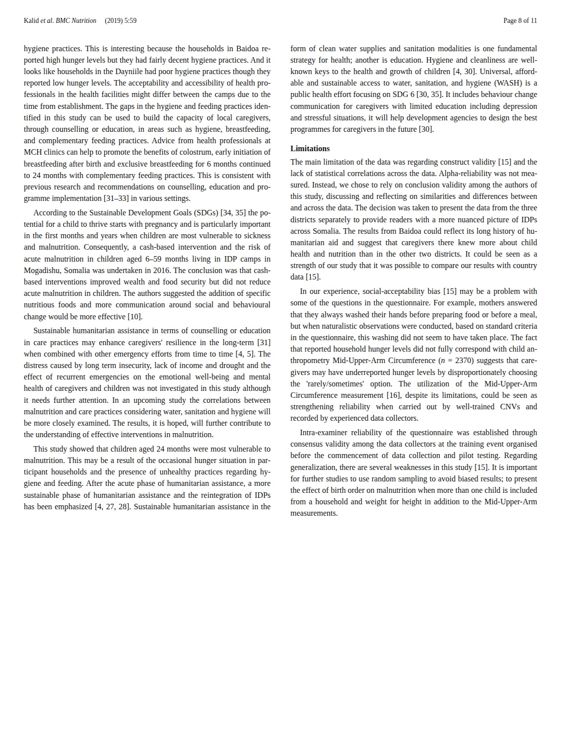Kalid et al. BMC Nutrition (2019) 5:59
Page 8 of 11
hygiene practices. This is interesting because the households in Baidoa reported high hunger levels but they had fairly decent hygiene practices. And it looks like households in the Dayniile had poor hygiene practices though they reported low hunger levels. The acceptability and accessibility of health professionals in the health facilities might differ between the camps due to the time from establishment. The gaps in the hygiene and feeding practices identified in this study can be used to build the capacity of local caregivers, through counselling or education, in areas such as hygiene, breastfeeding, and complementary feeding practices. Advice from health professionals at MCH clinics can help to promote the benefits of colostrum, early initiation of breastfeeding after birth and exclusive breastfeeding for 6 months continued to 24 months with complementary feeding practices. This is consistent with previous research and recommendations on counselling, education and programme implementation [31–33] in various settings.
According to the Sustainable Development Goals (SDGs) [34, 35] the potential for a child to thrive starts with pregnancy and is particularly important in the first months and years when children are most vulnerable to sickness and malnutrition. Consequently, a cash-based intervention and the risk of acute malnutrition in children aged 6–59 months living in IDP camps in Mogadishu, Somalia was undertaken in 2016. The conclusion was that cash-based interventions improved wealth and food security but did not reduce acute malnutrition in children. The authors suggested the addition of specific nutritious foods and more communication around social and behavioural change would be more effective [10].
Sustainable humanitarian assistance in terms of counselling or education in care practices may enhance caregivers' resilience in the long-term [31] when combined with other emergency efforts from time to time [4, 5]. The distress caused by long term insecurity, lack of income and drought and the effect of recurrent emergencies on the emotional well-being and mental health of caregivers and children was not investigated in this study although it needs further attention. In an upcoming study the correlations between malnutrition and care practices considering water, sanitation and hygiene will be more closely examined. The results, it is hoped, will further contribute to the understanding of effective interventions in malnutrition.
This study showed that children aged 24 months were most vulnerable to malnutrition. This may be a result of the occasional hunger situation in participant households and the presence of unhealthy practices regarding hygiene and feeding. After the acute phase of humanitarian assistance, a more sustainable phase of humanitarian assistance and the reintegration of IDPs has been emphasized [4, 27, 28]. Sustainable humanitarian assistance in the form of clean water supplies and sanitation modalities is one fundamental strategy for health; another is education. Hygiene and cleanliness are well-known keys to the health and growth of children [4, 30]. Universal, affordable and sustainable access to water, sanitation, and hygiene (WASH) is a public health effort focusing on SDG 6 [30, 35]. It includes behaviour change communication for caregivers with limited education including depression and stressful situations, it will help development agencies to design the best programmes for caregivers in the future [30].
Limitations
The main limitation of the data was regarding construct validity [15] and the lack of statistical correlations across the data. Alpha-reliability was not measured. Instead, we chose to rely on conclusion validity among the authors of this study, discussing and reflecting on similarities and differences between and across the data. The decision was taken to present the data from the three districts separately to provide readers with a more nuanced picture of IDPs across Somalia. The results from Baidoa could reflect its long history of humanitarian aid and suggest that caregivers there knew more about child health and nutrition than in the other two districts. It could be seen as a strength of our study that it was possible to compare our results with country data [15].
In our experience, social-acceptability bias [15] may be a problem with some of the questions in the questionnaire. For example, mothers answered that they always washed their hands before preparing food or before a meal, but when naturalistic observations were conducted, based on standard criteria in the questionnaire, this washing did not seem to have taken place. The fact that reported household hunger levels did not fully correspond with child anthropometry Mid-Upper-Arm Circumference (n = 2370) suggests that caregivers may have underreported hunger levels by disproportionately choosing the 'rarely/sometimes' option. The utilization of the Mid-Upper-Arm Circumference measurement [16], despite its limitations, could be seen as strengthening reliability when carried out by well-trained CNVs and recorded by experienced data collectors.
Intra-examiner reliability of the questionnaire was established through consensus validity among the data collectors at the training event organised before the commencement of data collection and pilot testing. Regarding generalization, there are several weaknesses in this study [15]. It is important for further studies to use random sampling to avoid biased results; to present the effect of birth order on malnutrition when more than one child is included from a household and weight for height in addition to the Mid-Upper-Arm measurements.